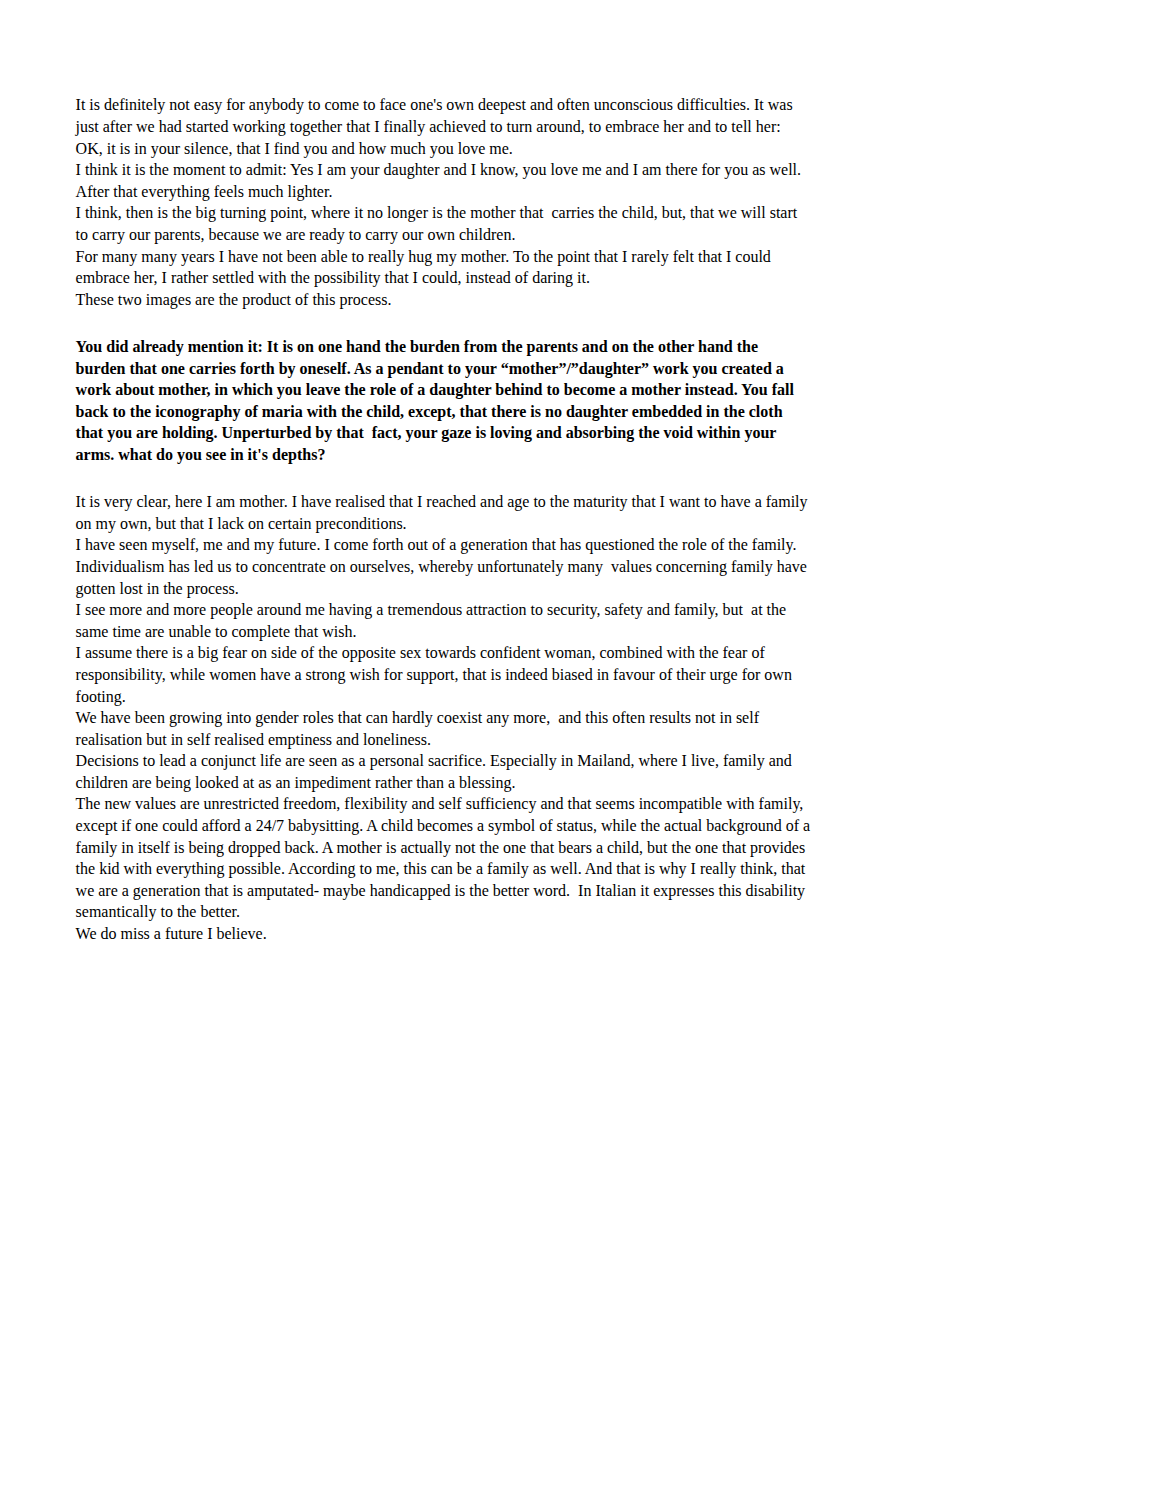It is definitely not easy for anybody to come to face one's own deepest and often unconscious difficulties. It was just after we had started working together that I finally achieved to turn around, to embrace her and to tell her: OK, it is in your silence, that I find you and how much you love me.
I think it is the moment to admit: Yes I am your daughter and I know, you love me and I am there for you as well. After that everything feels much lighter.
I think, then is the big turning point, where it no longer is the mother that carries the child, but, that we will start to carry our parents, because we are ready to carry our own children.
For many many years I have not been able to really hug my mother. To the point that I rarely felt that I could embrace her, I rather settled with the possibility that I could, instead of daring it.
These two images are the product of this process.
You did already mention it: It is on one hand the burden from the parents and on the other hand the burden that one carries forth by oneself. As a pendant to your “mother”/”daughter” work you created a work about mother, in which you leave the role of a daughter behind to become a mother instead. You fall back to the iconography of maria with the child, except, that there is no daughter embedded in the cloth that you are holding. Unperturbed by that fact, your gaze is loving and absorbing the void within your arms. what do you see in it's depths?
It is very clear, here I am mother. I have realised that I reached and age to the maturity that I want to have a family on my own, but that I lack on certain preconditions.
I have seen myself, me and my future. I come forth out of a generation that has questioned the role of the family. Individualism has led us to concentrate on ourselves, whereby unfortunately many values concerning family have gotten lost in the process.
I see more and more people around me having a tremendous attraction to security, safety and family, but at the same time are unable to complete that wish.
I assume there is a big fear on side of the opposite sex towards confident woman, combined with the fear of responsibility, while women have a strong wish for support, that is indeed biased in favour of their urge for own footing.
We have been growing into gender roles that can hardly coexist any more, and this often results not in self realisation but in self realised emptiness and loneliness.
Decisions to lead a conjunct life are seen as a personal sacrifice. Especially in Mailand, where I live, family and children are being looked at as an impediment rather than a blessing.
The new values are unrestricted freedom, flexibility and self sufficiency and that seems incompatible with family, except if one could afford a 24/7 babysitting. A child becomes a symbol of status, while the actual background of a family in itself is being dropped back. A mother is actually not the one that bears a child, but the one that provides the kid with everything possible. According to me, this can be a family as well. And that is why I really think, that we are a generation that is amputated- maybe handicapped is the better word. In Italian it expresses this disability semantically to the better.
We do miss a future I believe.